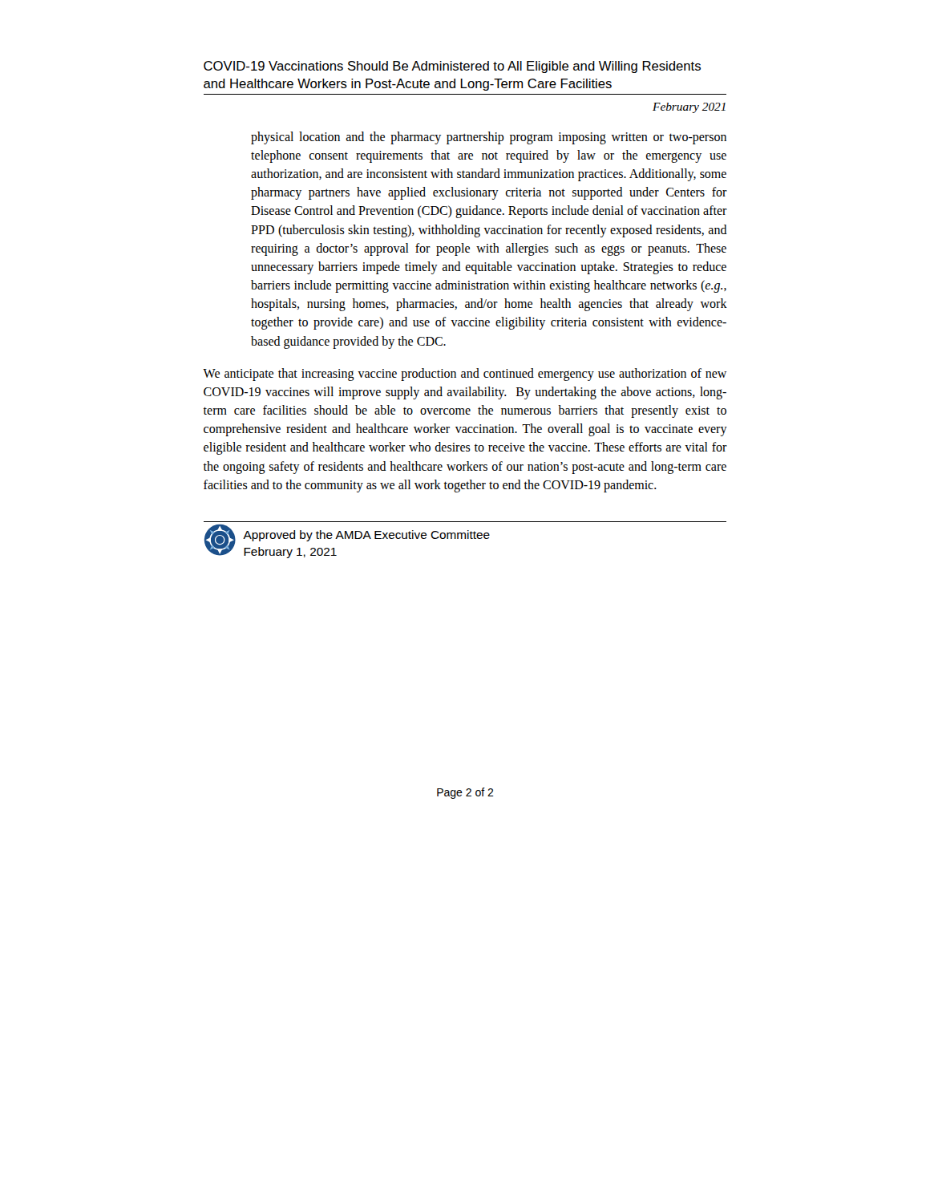COVID-19 Vaccinations Should Be Administered to All Eligible and Willing Residents and Healthcare Workers in Post-Acute and Long-Term Care Facilities
February 2021
physical location and the pharmacy partnership program imposing written or two-person telephone consent requirements that are not required by law or the emergency use authorization, and are inconsistent with standard immunization practices. Additionally, some pharmacy partners have applied exclusionary criteria not supported under Centers for Disease Control and Prevention (CDC) guidance. Reports include denial of vaccination after PPD (tuberculosis skin testing), withholding vaccination for recently exposed residents, and requiring a doctor’s approval for people with allergies such as eggs or peanuts. These unnecessary barriers impede timely and equitable vaccination uptake. Strategies to reduce barriers include permitting vaccine administration within existing healthcare networks (e.g., hospitals, nursing homes, pharmacies, and/or home health agencies that already work together to provide care) and use of vaccine eligibility criteria consistent with evidence-based guidance provided by the CDC.
We anticipate that increasing vaccine production and continued emergency use authorization of new COVID-19 vaccines will improve supply and availability. By undertaking the above actions, long-term care facilities should be able to overcome the numerous barriers that presently exist to comprehensive resident and healthcare worker vaccination. The overall goal is to vaccinate every eligible resident and healthcare worker who desires to receive the vaccine. These efforts are vital for the ongoing safety of residents and healthcare workers of our nation’s post-acute and long-term care facilities and to the community as we all work together to end the COVID-19 pandemic.
Approved by the AMDA Executive Committee
February 1, 2021
Page 2 of 2